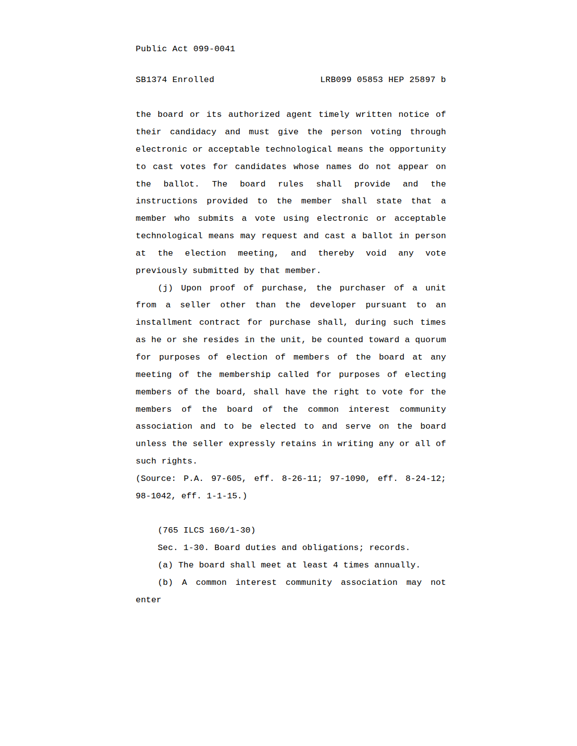Public Act 099-0041
SB1374 Enrolled LRB099 05853 HEP 25897 b
the board or its authorized agent timely written notice of their candidacy and must give the person voting through electronic or acceptable technological means the opportunity to cast votes for candidates whose names do not appear on the ballot. The board rules shall provide and the instructions provided to the member shall state that a member who submits a vote using electronic or acceptable technological means may request and cast a ballot in person at the election meeting, and thereby void any vote previously submitted by that member.
(j) Upon proof of purchase, the purchaser of a unit from a seller other than the developer pursuant to an installment contract for purchase shall, during such times as he or she resides in the unit, be counted toward a quorum for purposes of election of members of the board at any meeting of the membership called for purposes of electing members of the board, shall have the right to vote for the members of the board of the common interest community association and to be elected to and serve on the board unless the seller expressly retains in writing any or all of such rights.
(Source: P.A. 97-605, eff. 8-26-11; 97-1090, eff. 8-24-12; 98-1042, eff. 1-1-15.)
(765 ILCS 160/1-30)
Sec. 1-30. Board duties and obligations; records.
(a) The board shall meet at least 4 times annually.
(b) A common interest community association may not enter